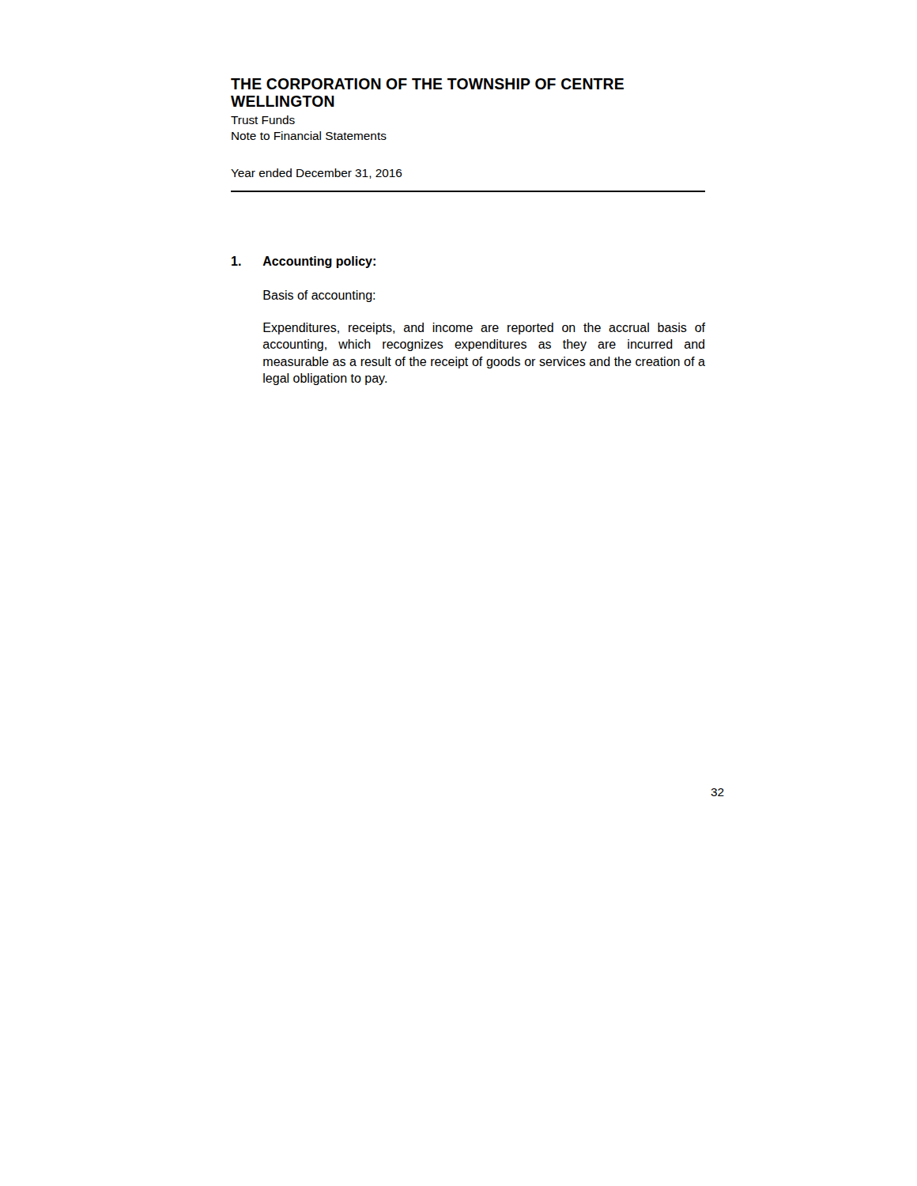THE CORPORATION OF THE TOWNSHIP OF CENTRE WELLINGTON
Trust Funds
Note to Financial Statements
Year ended December 31, 2016
1. Accounting policy:
Basis of accounting:
Expenditures, receipts, and income are reported on the accrual basis of accounting, which recognizes expenditures as they are incurred and measurable as a result of the receipt of goods or services and the creation of a legal obligation to pay.
32